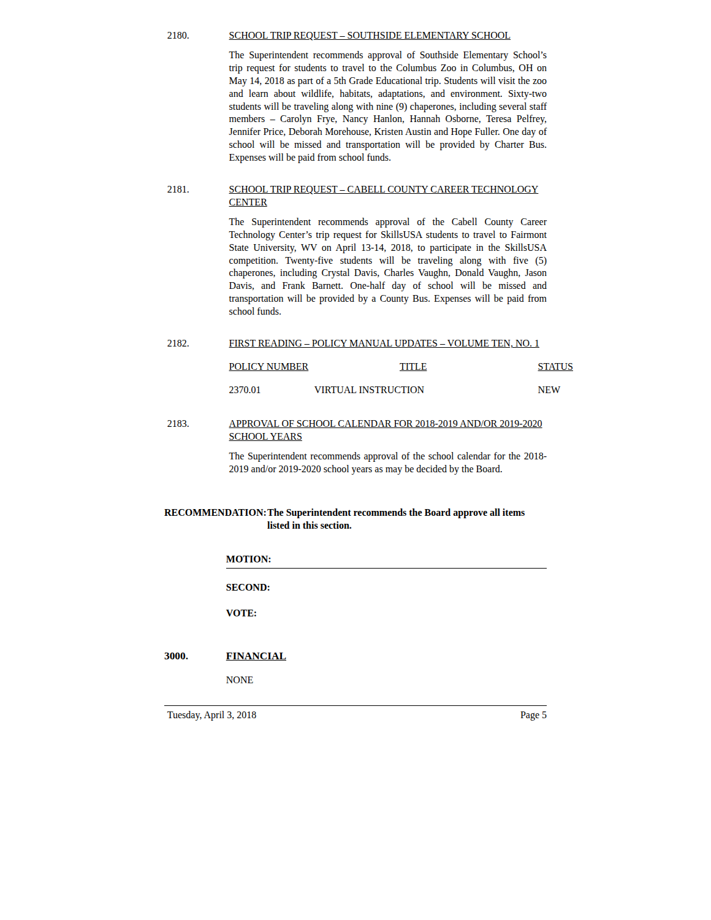2180.
SCHOOL TRIP REQUEST – SOUTHSIDE ELEMENTARY SCHOOL
The Superintendent recommends approval of Southside Elementary School’s trip request for students to travel to the Columbus Zoo in Columbus, OH on May 14, 2018 as part of a 5th Grade Educational trip. Students will visit the zoo and learn about wildlife, habitats, adaptations, and environment. Sixty-two students will be traveling along with nine (9) chaperones, including several staff members – Carolyn Frye, Nancy Hanlon, Hannah Osborne, Teresa Pelfrey, Jennifer Price, Deborah Morehouse, Kristen Austin and Hope Fuller. One day of school will be missed and transportation will be provided by Charter Bus. Expenses will be paid from school funds.
2181.
SCHOOL TRIP REQUEST – CABELL COUNTY CAREER TECHNOLOGY CENTER
The Superintendent recommends approval of the Cabell County Career Technology Center’s trip request for SkillsUSA students to travel to Fairmont State University, WV on April 13-14, 2018, to participate in the SkillsUSA competition. Twenty-five students will be traveling along with five (5) chaperones, including Crystal Davis, Charles Vaughn, Donald Vaughn, Jason Davis, and Frank Barnett. One-half day of school will be missed and transportation will be provided by a County Bus. Expenses will be paid from school funds.
2182.
FIRST READING – POLICY MANUAL UPDATES – VOLUME TEN, NO. 1
POLICY NUMBER
TITLE
STATUS
2370.01
VIRTUAL INSTRUCTION
NEW
2183.
APPROVAL OF SCHOOL CALENDAR FOR 2018-2019 AND/OR 2019-2020 SCHOOL YEARS
The Superintendent recommends approval of the school calendar for the 2018-2019 and/or 2019-2020 school years as may be decided by the Board.
RECOMMENDATION:
The Superintendent recommends the Board approve all items listed in this section.
MOTION:
SECOND:
VOTE:
3000.
FINANCIAL
NONE
Tuesday, April 3, 2018
Page 5